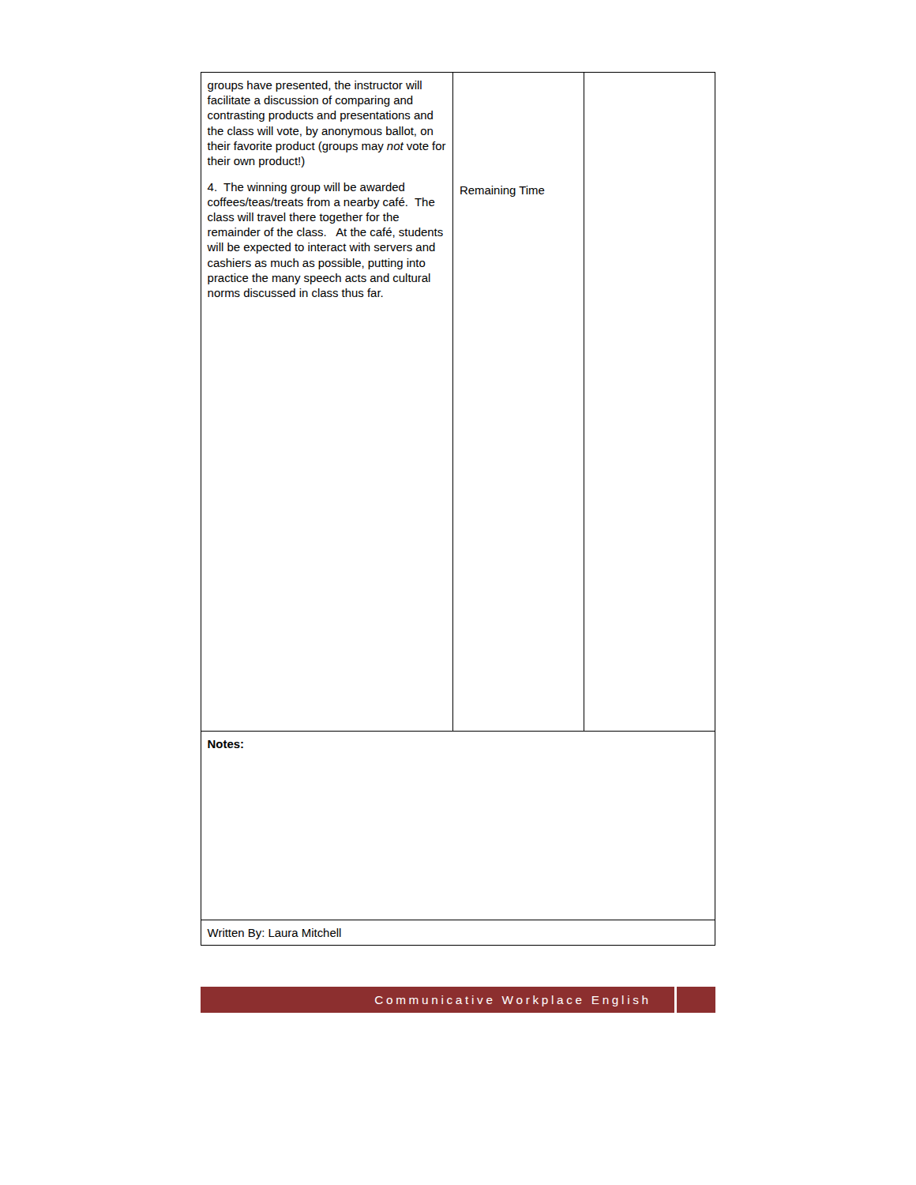| groups have presented, the instructor will facilitate a discussion of comparing and contrasting products and presentations and the class will vote, by anonymous ballot, on their favorite product (groups may not vote for their own product!) 4. The winning group will be awarded coffees/teas/treats from a nearby café. The class will travel there together for the remainder of the class. At the café, students will be expected to interact with servers and cashiers as much as possible, putting into practice the many speech acts and cultural norms discussed in class thus far. | Remaining Time | |
| Notes: |
| Written By: Laura Mitchell |
Communicative Workplace English